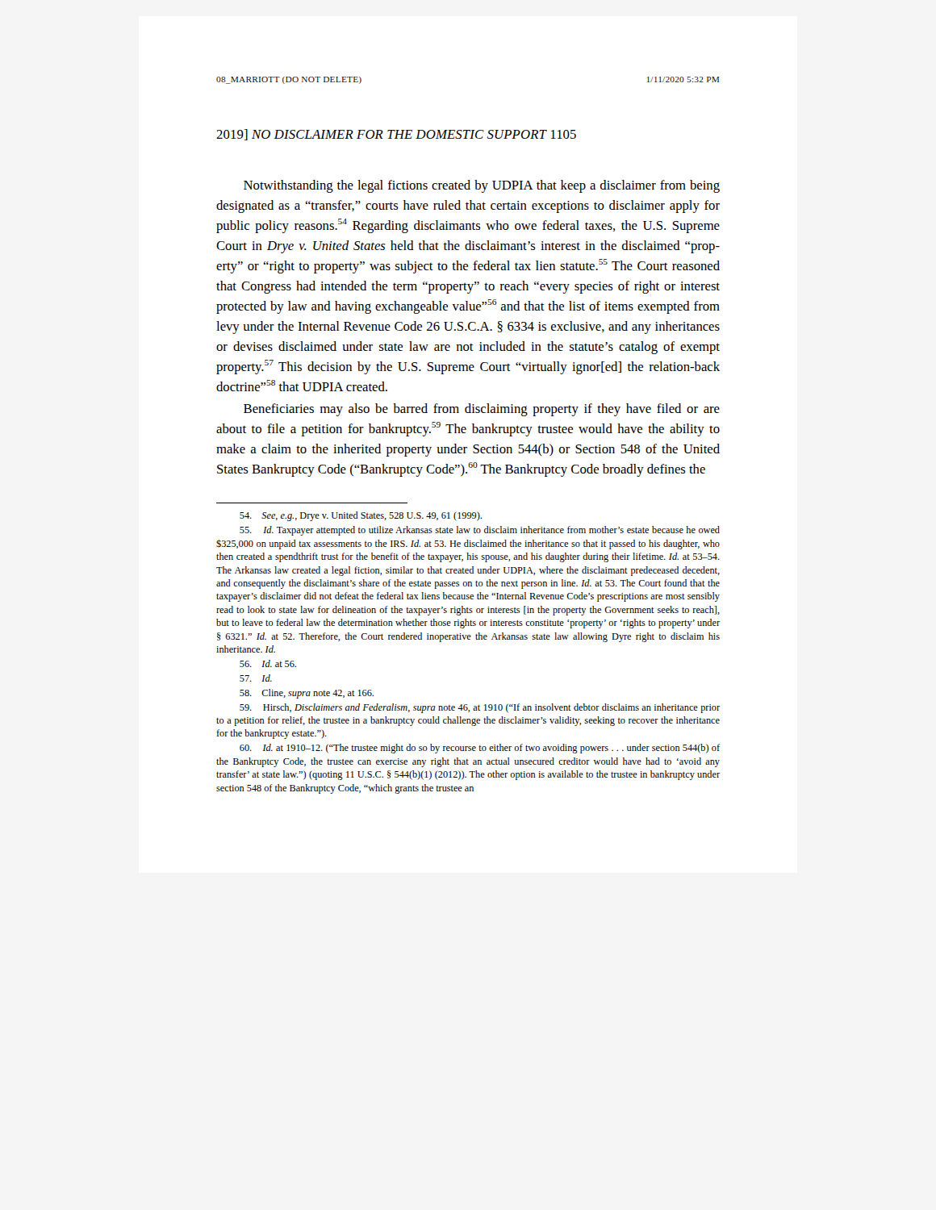08_Marriott (Do Not Delete) 1/11/2020 5:32 PM
2019] NO DISCLAIMER FOR THE DOMESTIC SUPPORT 1105
Notwithstanding the legal fictions created by UDPIA that keep a disclaimer from being designated as a “transfer,” courts have ruled that certain exceptions to disclaimer apply for public policy reasons.54 Regarding disclaimants who owe federal taxes, the U.S. Supreme Court in Drye v. United States held that the disclaimant’s interest in the disclaimed “property” or “right to property” was subject to the federal tax lien statute.55 The Court reasoned that Congress had intended the term “property” to reach “every species of right or interest protected by law and having exchangeable value”56 and that the list of items exempted from levy under the Internal Revenue Code 26 U.S.C.A. § 6334 is exclusive, and any inheritances or devises disclaimed under state law are not included in the statute’s catalog of exempt property.57 This decision by the U.S. Supreme Court “virtually ignor[ed] the relation-back doctrine”58 that UDPIA created.
Beneficiaries may also be barred from disclaiming property if they have filed or are about to file a petition for bankruptcy.59 The bankruptcy trustee would have the ability to make a claim to the inherited property under Section 544(b) or Section 548 of the United States Bankruptcy Code (“Bankruptcy Code”).60 The Bankruptcy Code broadly defines the
54. See, e.g., Drye v. United States, 528 U.S. 49, 61 (1999).
55. Id. Taxpayer attempted to utilize Arkansas state law to disclaim inheritance from mother’s estate because he owed $325,000 on unpaid tax assessments to the IRS. Id. at 53. He disclaimed the inheritance so that it passed to his daughter, who then created a spendthrift trust for the benefit of the taxpayer, his spouse, and his daughter during their lifetime. Id. at 53–54. The Arkansas law created a legal fiction, similar to that created under UDPIA, where the disclaimant predeceased decedent, and consequently the disclaimant’s share of the estate passes on to the next person in line. Id. at 53. The Court found that the taxpayer’s disclaimer did not defeat the federal tax liens because the “Internal Revenue Code’s prescriptions are most sensibly read to look to state law for delineation of the taxpayer’s rights or interests [in the property the Government seeks to reach], but to leave to federal law the determination whether those rights or interests constitute ‘property’ or ‘rights to property’ under § 6321.” Id. at 52. Therefore, the Court rendered inoperative the Arkansas state law allowing Dyre right to disclaim his inheritance. Id.
56. Id. at 56.
57. Id.
58. Cline, supra note 42, at 166.
59. Hirsch, Disclaimers and Federalism, supra note 46, at 1910 (“If an insolvent debtor disclaims an inheritance prior to a petition for relief, the trustee in a bankruptcy could challenge the disclaimer’s validity, seeking to recover the inheritance for the bankruptcy estate.”).
60. Id. at 1910–12. (“The trustee might do so by recourse to either of two avoiding powers . . . under section 544(b) of the Bankruptcy Code, the trustee can exercise any right that an actual unsecured creditor would have had to ‘avoid any transfer’ at state law.”) (quoting 11 U.S.C. § 544(b)(1) (2012)). The other option is available to the trustee in bankruptcy under section 548 of the Bankruptcy Code, “which grants the trustee an